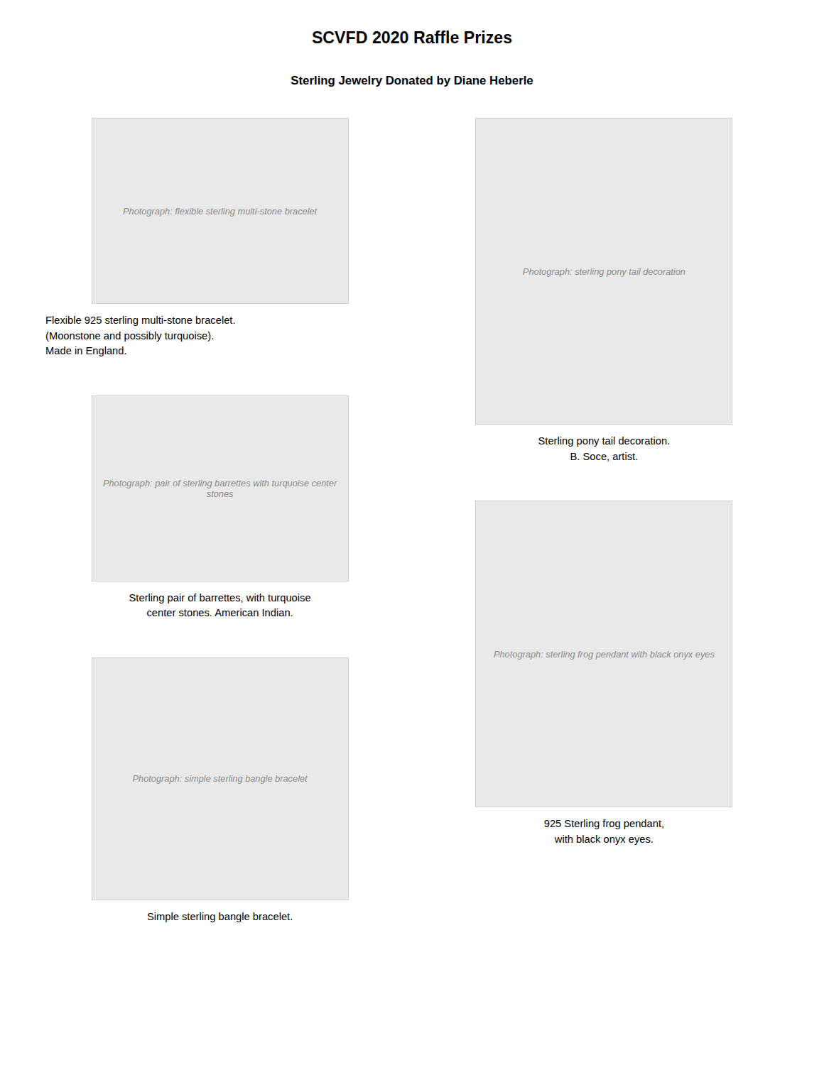SCVFD 2020 Raffle Prizes
Sterling Jewelry Donated by Diane Heberle
Photograph: flexible sterling multi-stone bracelet
Flexible 925 sterling multi-stone bracelet.
(Moonstone and possibly turquoise).
Made in England.
Photograph: pair of sterling barrettes with turquoise center stones
Sterling pair of barrettes, with turquoise
center stones. American Indian.
Photograph: simple sterling bangle bracelet
Simple sterling bangle bracelet.
Photograph: sterling pony tail decoration
Sterling pony tail decoration.
B. Soce, artist.
Photograph: sterling frog pendant with black onyx eyes
925 Sterling frog pendant,
with black onyx eyes.